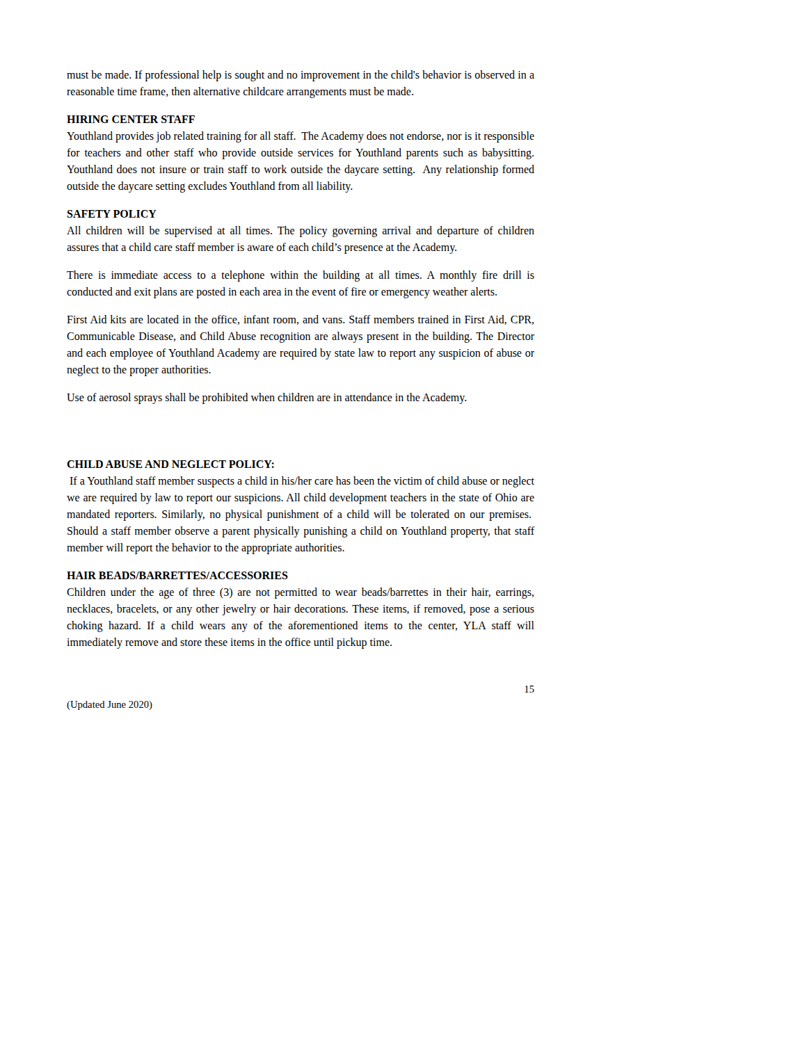must be made. If professional help is sought and no improvement in the child's behavior is observed in a reasonable time frame, then alternative childcare arrangements must be made.
Hiring Center Staff
Youthland provides job related training for all staff. The Academy does not endorse, nor is it responsible for teachers and other staff who provide outside services for Youthland parents such as babysitting. Youthland does not insure or train staff to work outside the daycare setting. Any relationship formed outside the daycare setting excludes Youthland from all liability.
Safety Policy
All children will be supervised at all times. The policy governing arrival and departure of children assures that a child care staff member is aware of each child’s presence at the Academy.
There is immediate access to a telephone within the building at all times. A monthly fire drill is conducted and exit plans are posted in each area in the event of fire or emergency weather alerts.
First Aid kits are located in the office, infant room, and vans. Staff members trained in First Aid, CPR, Communicable Disease, and Child Abuse recognition are always present in the building. The Director and each employee of Youthland Academy are required by state law to report any suspicion of abuse or neglect to the proper authorities.
Use of aerosol sprays shall be prohibited when children are in attendance in the Academy.
Child Abuse and Neglect Policy:
If a Youthland staff member suspects a child in his/her care has been the victim of child abuse or neglect we are required by law to report our suspicions. All child development teachers in the state of Ohio are mandated reporters. Similarly, no physical punishment of a child will be tolerated on our premises. Should a staff member observe a parent physically punishing a child on Youthland property, that staff member will report the behavior to the appropriate authorities.
Hair Beads/Barrettes/Accessories
Children under the age of three (3) are not permitted to wear beads/barrettes in their hair, earrings, necklaces, bracelets, or any other jewelry or hair decorations. These items, if removed, pose a serious choking hazard. If a child wears any of the aforementioned items to the center, YLA staff will immediately remove and store these items in the office until pickup time.
15
(Updated June 2020)